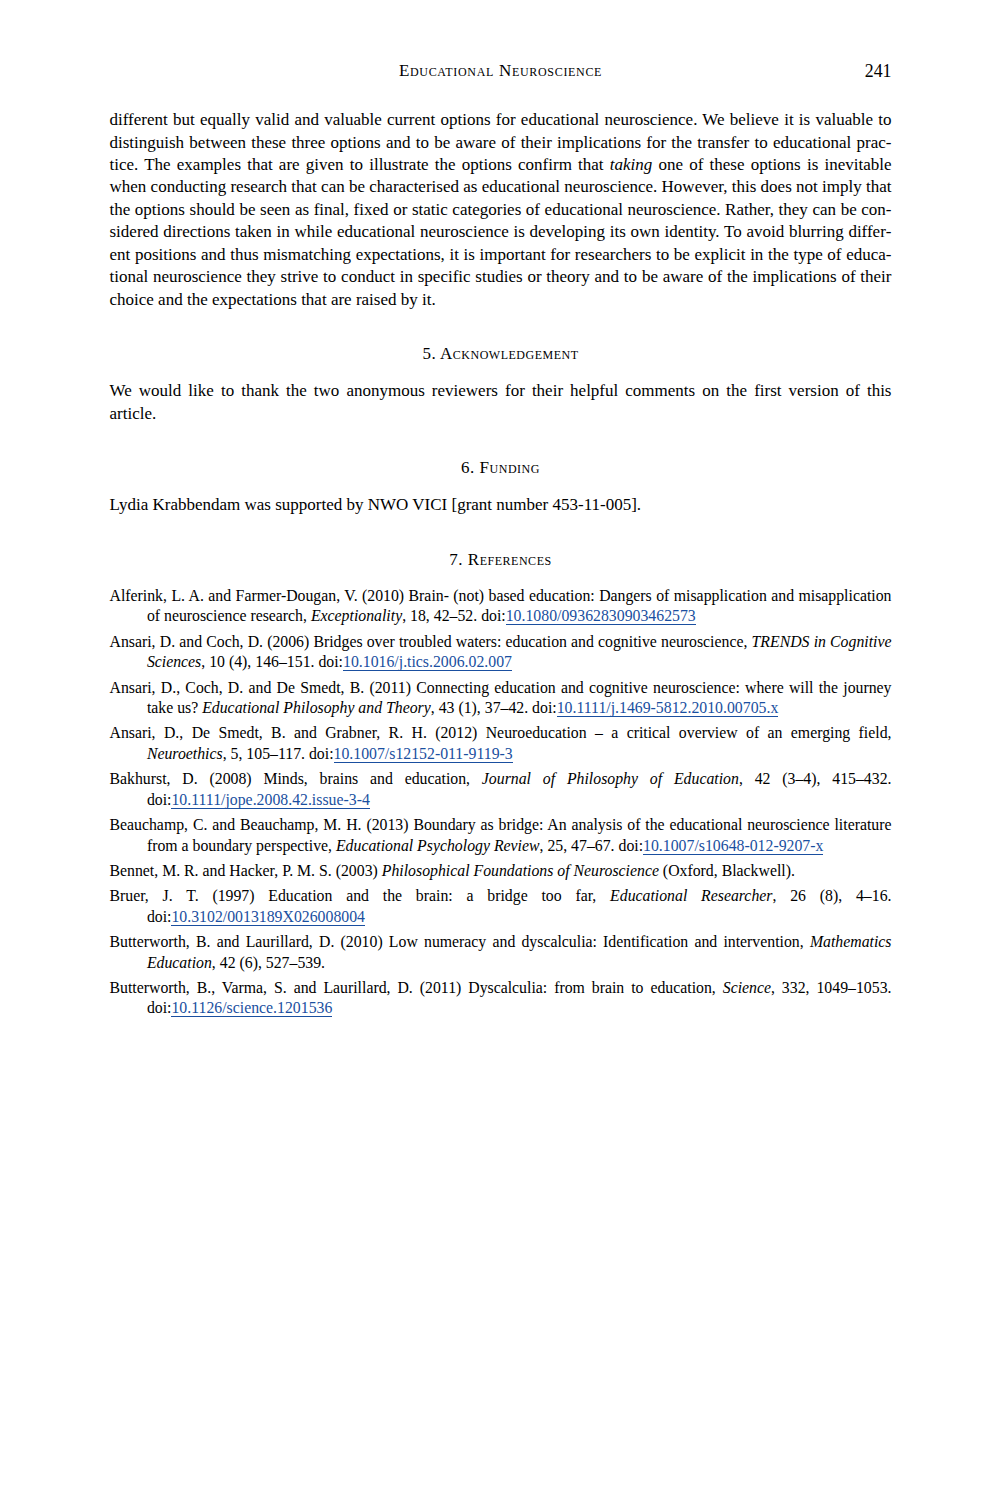Educational Neuroscience 241
different but equally valid and valuable current options for educational neuroscience. We believe it is valuable to distinguish between these three options and to be aware of their implications for the transfer to educational practice. The examples that are given to illustrate the options confirm that taking one of these options is inevitable when conducting research that can be characterised as educational neuroscience. However, this does not imply that the options should be seen as final, fixed or static categories of educational neuroscience. Rather, they can be considered directions taken in while educational neuroscience is developing its own identity. To avoid blurring different positions and thus mismatching expectations, it is important for researchers to be explicit in the type of educational neuroscience they strive to conduct in specific studies or theory and to be aware of the implications of their choice and the expectations that are raised by it.
5. Acknowledgement
We would like to thank the two anonymous reviewers for their helpful comments on the first version of this article.
6. Funding
Lydia Krabbendam was supported by NWO VICI [grant number 453-11-005].
7. References
Alferink, L. A. and Farmer-Dougan, V. (2010) Brain- (not) based education: Dangers of misapplication and misapplication of neuroscience research, Exceptionality, 18, 42–52. doi:10.1080/09362830903462573
Ansari, D. and Coch, D. (2006) Bridges over troubled waters: education and cognitive neuroscience, TRENDS in Cognitive Sciences, 10 (4), 146–151. doi:10.1016/j.tics.2006.02.007
Ansari, D., Coch, D. and De Smedt, B. (2011) Connecting education and cognitive neuroscience: where will the journey take us? Educational Philosophy and Theory, 43 (1), 37–42. doi:10.1111/j.1469-5812.2010.00705.x
Ansari, D., De Smedt, B. and Grabner, R. H. (2012) Neuroeducation – a critical overview of an emerging field, Neuroethics, 5, 105–117. doi:10.1007/s12152-011-9119-3
Bakhurst, D. (2008) Minds, brains and education, Journal of Philosophy of Education, 42 (3–4), 415–432. doi:10.1111/jope.2008.42.issue-3-4
Beauchamp, C. and Beauchamp, M. H. (2013) Boundary as bridge: An analysis of the educational neuroscience literature from a boundary perspective, Educational Psychology Review, 25, 47–67. doi:10.1007/s10648-012-9207-x
Bennet, M. R. and Hacker, P. M. S. (2003) Philosophical Foundations of Neuroscience (Oxford, Blackwell).
Bruer, J. T. (1997) Education and the brain: a bridge too far, Educational Researcher, 26 (8), 4–16. doi:10.3102/0013189X026008004
Butterworth, B. and Laurillard, D. (2010) Low numeracy and dyscalculia: Identification and intervention, Mathematics Education, 42 (6), 527–539.
Butterworth, B., Varma, S. and Laurillard, D. (2011) Dyscalculia: from brain to education, Science, 332, 1049–1053. doi:10.1126/science.1201536